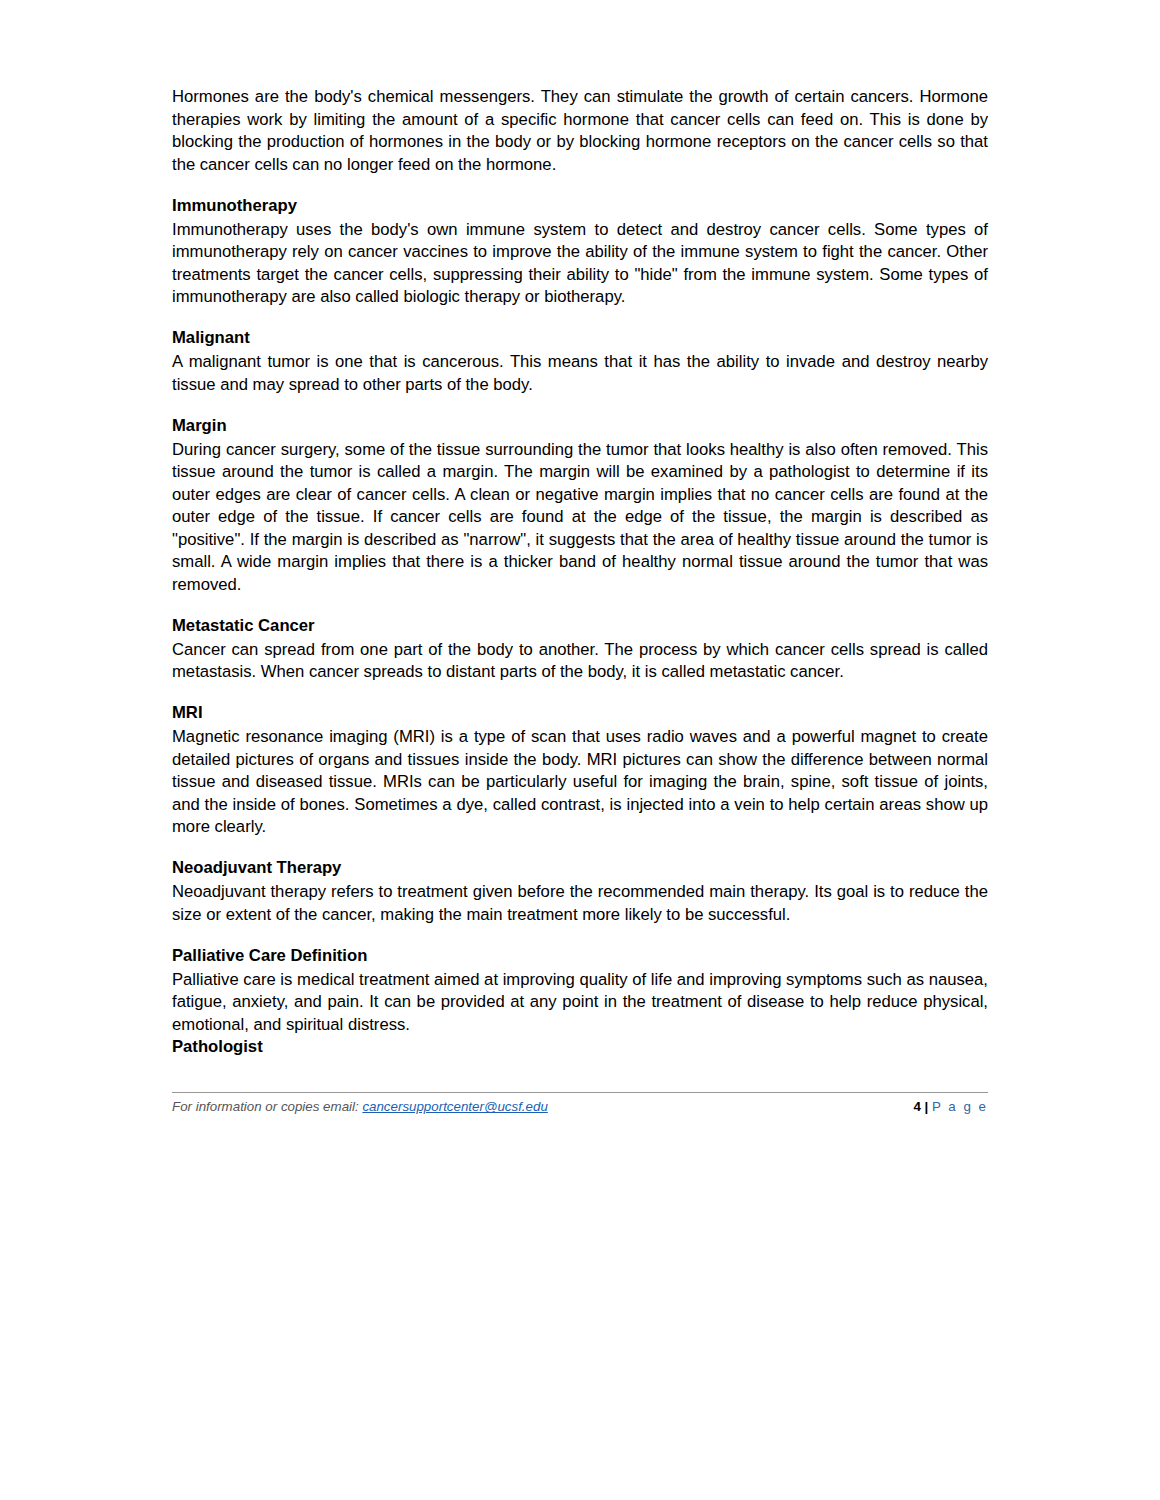Hormones are the body's chemical messengers. They can stimulate the growth of certain cancers. Hormone therapies work by limiting the amount of a specific hormone that cancer cells can feed on. This is done by blocking the production of hormones in the body or by blocking hormone receptors on the cancer cells so that the cancer cells can no longer feed on the hormone.
Immunotherapy
Immunotherapy uses the body's own immune system to detect and destroy cancer cells. Some types of immunotherapy rely on cancer vaccines to improve the ability of the immune system to fight the cancer. Other treatments target the cancer cells, suppressing their ability to "hide" from the immune system. Some types of immunotherapy are also called biologic therapy or biotherapy.
Malignant
A malignant tumor is one that is cancerous. This means that it has the ability to invade and destroy nearby tissue and may spread to other parts of the body.
Margin
During cancer surgery, some of the tissue surrounding the tumor that looks healthy is also often removed. This tissue around the tumor is called a margin. The margin will be examined by a pathologist to determine if its outer edges are clear of cancer cells. A clean or negative margin implies that no cancer cells are found at the outer edge of the tissue. If cancer cells are found at the edge of the tissue, the margin is described as "positive". If the margin is described as "narrow", it suggests that the area of healthy tissue around the tumor is small. A wide margin implies that there is a thicker band of healthy normal tissue around the tumor that was removed.
Metastatic Cancer
Cancer can spread from one part of the body to another. The process by which cancer cells spread is called metastasis. When cancer spreads to distant parts of the body, it is called metastatic cancer.
MRI
Magnetic resonance imaging (MRI) is a type of scan that uses radio waves and a powerful magnet to create detailed pictures of organs and tissues inside the body. MRI pictures can show the difference between normal tissue and diseased tissue. MRIs can be particularly useful for imaging the brain, spine, soft tissue of joints, and the inside of bones. Sometimes a dye, called contrast, is injected into a vein to help certain areas show up more clearly.
Neoadjuvant Therapy
Neoadjuvant therapy refers to treatment given before the recommended main therapy. Its goal is to reduce the size or extent of the cancer, making the main treatment more likely to be successful.
Palliative Care Definition
Palliative care is medical treatment aimed at improving quality of life and improving symptoms such as nausea, fatigue, anxiety, and pain. It can be provided at any point in the treatment of disease to help reduce physical, emotional, and spiritual distress.
Pathologist
For information or copies email: cancersupportcenter@ucsf.edu 4 | P a g e